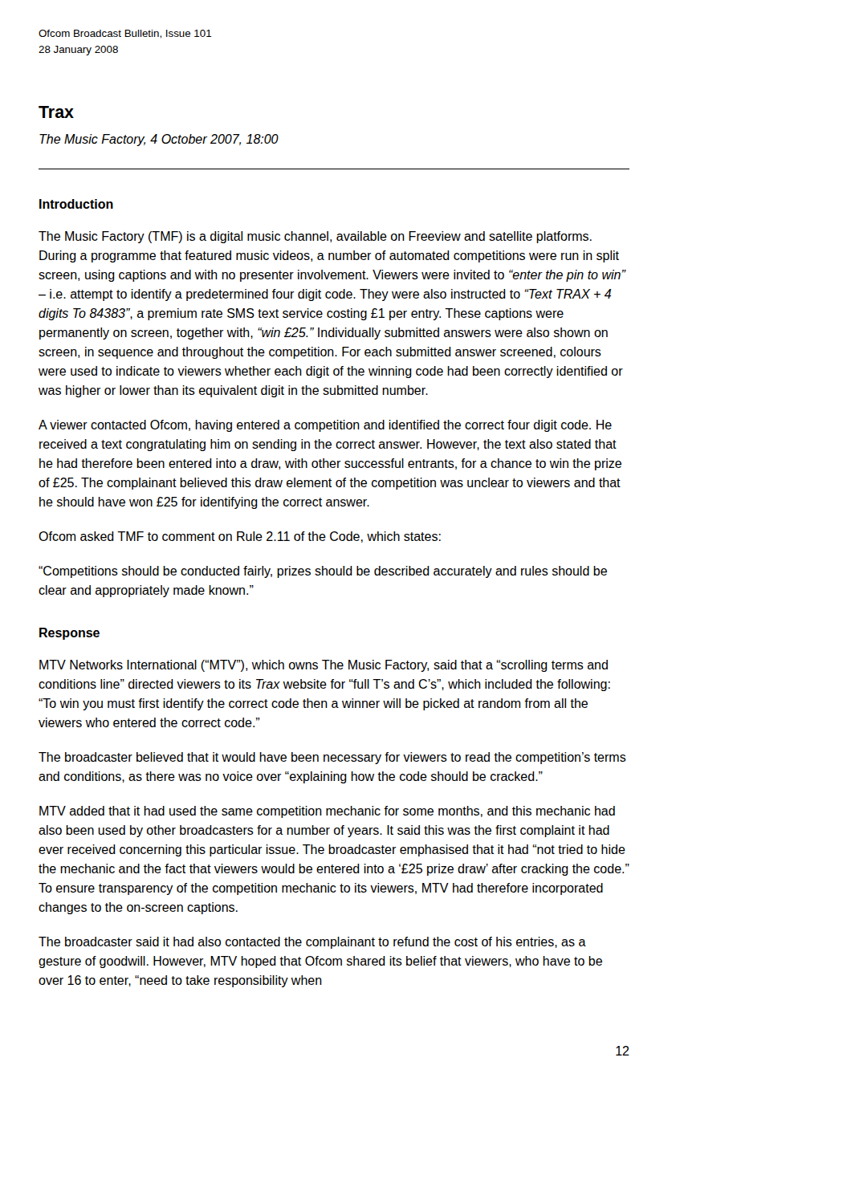Ofcom Broadcast Bulletin, Issue 101
28 January 2008
Trax
The Music Factory, 4 October 2007, 18:00
Introduction
The Music Factory (TMF) is a digital music channel, available on Freeview and satellite platforms. During a programme that featured music videos, a number of automated competitions were run in split screen, using captions and with no presenter involvement. Viewers were invited to “enter the pin to win” – i.e. attempt to identify a predetermined four digit code. They were also instructed to “Text TRAX + 4 digits To 84383”, a premium rate SMS text service costing £1 per entry. These captions were permanently on screen, together with, “win £25.” Individually submitted answers were also shown on screen, in sequence and throughout the competition. For each submitted answer screened, colours were used to indicate to viewers whether each digit of the winning code had been correctly identified or was higher or lower than its equivalent digit in the submitted number.
A viewer contacted Ofcom, having entered a competition and identified the correct four digit code. He received a text congratulating him on sending in the correct answer. However, the text also stated that he had therefore been entered into a draw, with other successful entrants, for a chance to win the prize of £25. The complainant believed this draw element of the competition was unclear to viewers and that he should have won £25 for identifying the correct answer.
Ofcom asked TMF to comment on Rule 2.11 of the Code, which states:
“Competitions should be conducted fairly, prizes should be described accurately and rules should be clear and appropriately made known.”
Response
MTV Networks International (“MTV”), which owns The Music Factory, said that a “scrolling terms and conditions line” directed viewers to its Trax website for “full T’s and C’s”, which included the following: “To win you must first identify the correct code then a winner will be picked at random from all the viewers who entered the correct code.”
The broadcaster believed that it would have been necessary for viewers to read the competition’s terms and conditions, as there was no voice over “explaining how the code should be cracked.”
MTV added that it had used the same competition mechanic for some months, and this mechanic had also been used by other broadcasters for a number of years. It said this was the first complaint it had ever received concerning this particular issue. The broadcaster emphasised that it had “not tried to hide the mechanic and the fact that viewers would be entered into a ‘£25 prize draw’ after cracking the code.” To ensure transparency of the competition mechanic to its viewers, MTV had therefore incorporated changes to the on-screen captions.
The broadcaster said it had also contacted the complainant to refund the cost of his entries, as a gesture of goodwill. However, MTV hoped that Ofcom shared its belief that viewers, who have to be over 16 to enter, “need to take responsibility when
12